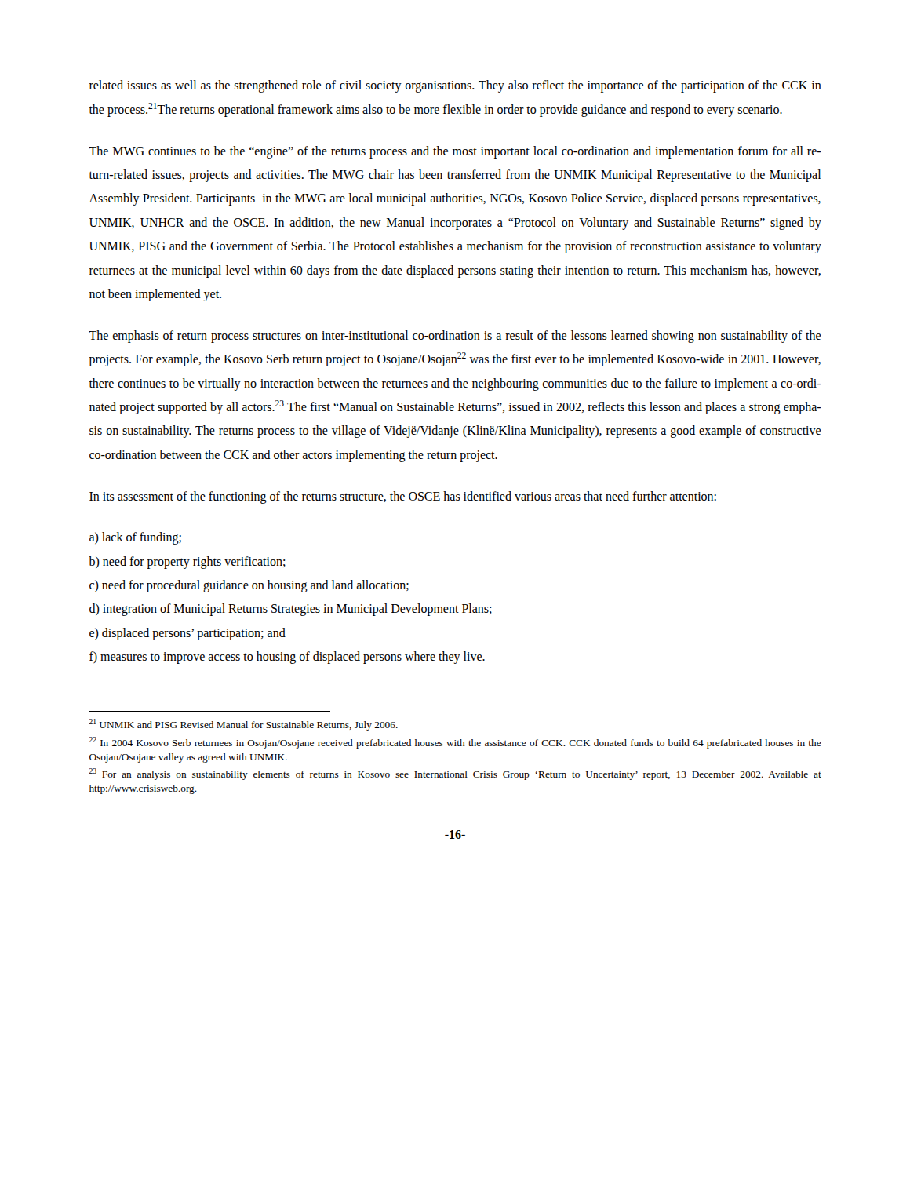related issues as well as the strengthened role of civil society organisations. They also reflect the importance of the participation of the CCK in the process.21The returns operational framework aims also to be more flexible in order to provide guidance and respond to every scenario.
The MWG continues to be the “engine” of the returns process and the most important local co-ordination and implementation forum for all return-related issues, projects and activities. The MWG chair has been transferred from the UNMIK Municipal Representative to the Municipal Assembly President. Participants in the MWG are local municipal authorities, NGOs, Kosovo Police Service, displaced persons representatives, UNMIK, UNHCR and the OSCE. In addition, the new Manual incorporates a “Protocol on Voluntary and Sustainable Returns” signed by UNMIK, PISG and the Government of Serbia. The Protocol establishes a mechanism for the provision of reconstruction assistance to voluntary returnees at the municipal level within 60 days from the date displaced persons stating their intention to return. This mechanism has, however, not been implemented yet.
The emphasis of return process structures on inter-institutional co-ordination is a result of the lessons learned showing non sustainability of the projects. For example, the Kosovo Serb return project to Osojane/Osojan22 was the first ever to be implemented Kosovo-wide in 2001. However, there continues to be virtually no interaction between the returnees and the neighbouring communities due to the failure to implement a co-ordinated project supported by all actors.23 The first “Manual on Sustainable Returns”, issued in 2002, reflects this lesson and places a strong emphasis on sustainability. The returns process to the village of Videjë/Vidanje (Klinë/Klina Municipality), represents a good example of constructive co-ordination between the CCK and other actors implementing the return project.
In its assessment of the functioning of the returns structure, the OSCE has identified various areas that need further attention:
a) lack of funding;
b) need for property rights verification;
c) need for procedural guidance on housing and land allocation;
d) integration of Municipal Returns Strategies in Municipal Development Plans;
e) displaced persons’ participation; and
f) measures to improve access to housing of displaced persons where they live.
21 UNMIK and PISG Revised Manual for Sustainable Returns, July 2006.
22 In 2004 Kosovo Serb returnees in Osojan/Osojane received prefabricated houses with the assistance of CCK. CCK donated funds to build 64 prefabricated houses in the Osojan/Osojane valley as agreed with UNMIK.
23 For an analysis on sustainability elements of returns in Kosovo see International Crisis Group ‘Return to Uncertainty’ report, 13 December 2002. Available at http://www.crisisweb.org.
-16-